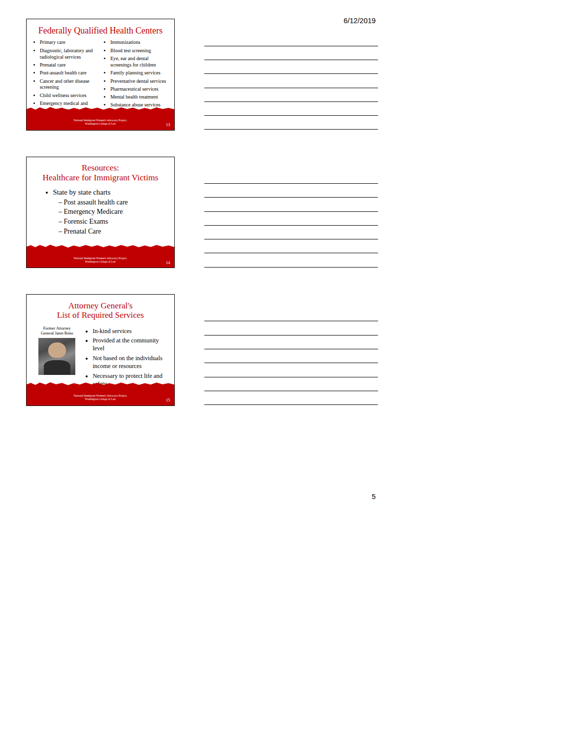6/12/2019
Federally Qualified Health Centers
Primary care
Diagnostic, laboratory and radiological services
Prenatal care
Post-assault health care
Cancer and other disease screening
Child wellness services
Emergency medical and dental services
Immunizations
Blood test screening
Eye, ear and dental screenings for children
Family planning services
Preventative dental services
Pharmaceutical services
Mental health treatment
Substance abuse services
National Immigrant Women's Advocacy Project,
Washington College of Law
13
Resources:
Healthcare for Immigrant Victims
State by state charts
Post assault health care
Emergency Medicare
Forensic Exams
Prenatal Care
National Immigrant Women's Advocacy Project,
Washington College of Law
14
Attorney General's
List of Required Services
Former Attorney
General Janet Reno
In-kind services
Provided at the community level
Not based on the individuals income or resources
Necessary to protect life and safety
National Immigrant Women's Advocacy Project,
Washington College of Law
15
5